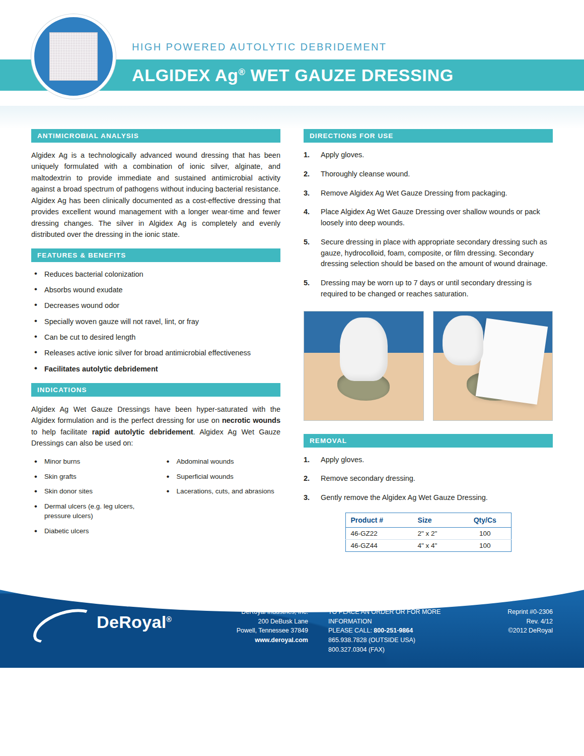HIGH POWERED AUTOLYTIC DEBRIDEMENT
ALGIDEX Ag® WET GAUZE DRESSING
ANTIMICROBIAL ANALYSIS
Algidex Ag is a technologically advanced wound dressing that has been uniquely formulated with a combination of ionic silver, alginate, and maltodextrin to provide immediate and sustained antimicrobial activity against a broad spectrum of pathogens without inducing bacterial resistance. Algidex Ag has been clinically documented as a cost-effective dressing that provides excellent wound management with a longer wear-time and fewer dressing changes. The silver in Algidex Ag is completely and evenly distributed over the dressing in the ionic state.
FEATURES & BENEFITS
Reduces bacterial colonization
Absorbs wound exudate
Decreases wound odor
Specially woven gauze will not ravel, lint, or fray
Can be cut to desired length
Releases active ionic silver for broad antimicrobial effectiveness
Facilitates autolytic debridement
INDICATIONS
Algidex Ag Wet Gauze Dressings have been hyper-saturated with the Algidex formulation and is the perfect dressing for use on necrotic wounds to help facilitate rapid autolytic debridement. Algidex Ag Wet Gauze Dressings can also be used on:
Minor burns
Skin grafts
Skin donor sites
Dermal ulcers (e.g. leg ulcers, pressure ulcers)
Diabetic ulcers
Abdominal wounds
Superficial wounds
Lacerations, cuts, and abrasions
DIRECTIONS FOR USE
Apply gloves.
Thoroughly cleanse wound.
Remove Algidex Ag Wet Gauze Dressing from packaging.
Place Algidex Ag Wet Gauze Dressing over shallow wounds or pack loosely into deep wounds.
Secure dressing in place with appropriate secondary dressing such as gauze, hydrocolloid, foam, composite, or film dressing. Secondary dressing selection should be based on the amount of wound drainage.
Dressing may be worn up to 7 days or until secondary dressing is required to be changed or reaches saturation.
REMOVAL
Apply gloves.
Remove secondary dressing.
Gently remove the Algidex Ag Wet Gauze Dressing.
| Product # | Size | Qty/Cs |
| --- | --- | --- |
| 46-GZ22 | 2" x 2" | 100 |
| 46-GZ44 | 4" x 4" | 100 |
DeRoyal®
DeRoyal Industries, Inc.
200 DeBusk Lane
Powell, Tennessee 37849
www.deroyal.com
TO PLACE AN ORDER OR FOR MORE INFORMATION
PLEASE CALL: 800-251-9864
865.938.7828 (OUTSIDE USA)
800.327.0304 (FAX)
Reprint #0-2306
Rev. 4/12
©2012 DeRoyal